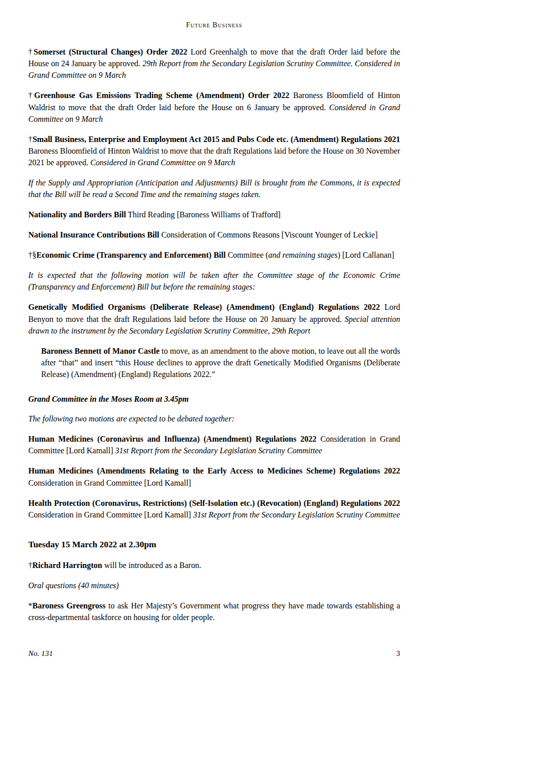Future Business
†Somerset (Structural Changes) Order 2022 Lord Greenhalgh to move that the draft Order laid before the House on 24 January be approved. 29th Report from the Secondary Legislation Scrutiny Committee. Considered in Grand Committee on 9 March
†Greenhouse Gas Emissions Trading Scheme (Amendment) Order 2022 Baroness Bloomfield of Hinton Waldrist to move that the draft Order laid before the House on 6 January be approved. Considered in Grand Committee on 9 March
†Small Business, Enterprise and Employment Act 2015 and Pubs Code etc. (Amendment) Regulations 2021 Baroness Bloomfield of Hinton Waldrist to move that the draft Regulations laid before the House on 30 November 2021 be approved. Considered in Grand Committee on 9 March
If the Supply and Appropriation (Anticipation and Adjustments) Bill is brought from the Commons, it is expected that the Bill will be read a Second Time and the remaining stages taken.
Nationality and Borders Bill Third Reading [Baroness Williams of Trafford]
National Insurance Contributions Bill Consideration of Commons Reasons [Viscount Younger of Leckie]
†§Economic Crime (Transparency and Enforcement) Bill Committee (and remaining stages) [Lord Callanan]
It is expected that the following motion will be taken after the Committee stage of the Economic Crime (Transparency and Enforcement) Bill but before the remaining stages:
Genetically Modified Organisms (Deliberate Release) (Amendment) (England) Regulations 2022 Lord Benyon to move that the draft Regulations laid before the House on 20 January be approved. Special attention drawn to the instrument by the Secondary Legislation Scrutiny Committee, 29th Report
Baroness Bennett of Manor Castle to move, as an amendment to the above motion, to leave out all the words after “that” and insert “this House declines to approve the draft Genetically Modified Organisms (Deliberate Release) (Amendment) (England) Regulations 2022.”
Grand Committee in the Moses Room at 3.45pm
The following two motions are expected to be debated together:
Human Medicines (Coronavirus and Influenza) (Amendment) Regulations 2022 Consideration in Grand Committee [Lord Kamall] 31st Report from the Secondary Legislation Scrutiny Committee
Human Medicines (Amendments Relating to the Early Access to Medicines Scheme) Regulations 2022 Consideration in Grand Committee [Lord Kamall]
Health Protection (Coronavirus, Restrictions) (Self-Isolation etc.) (Revocation) (England) Regulations 2022 Consideration in Grand Committee [Lord Kamall] 31st Report from the Secondary Legislation Scrutiny Committee
Tuesday 15 March 2022 at 2.30pm
†Richard Harrington will be introduced as a Baron.
Oral questions (40 minutes)
*Baroness Greengross to ask Her Majesty’s Government what progress they have made towards establishing a cross-departmental taskforce on housing for older people.
No. 131 3